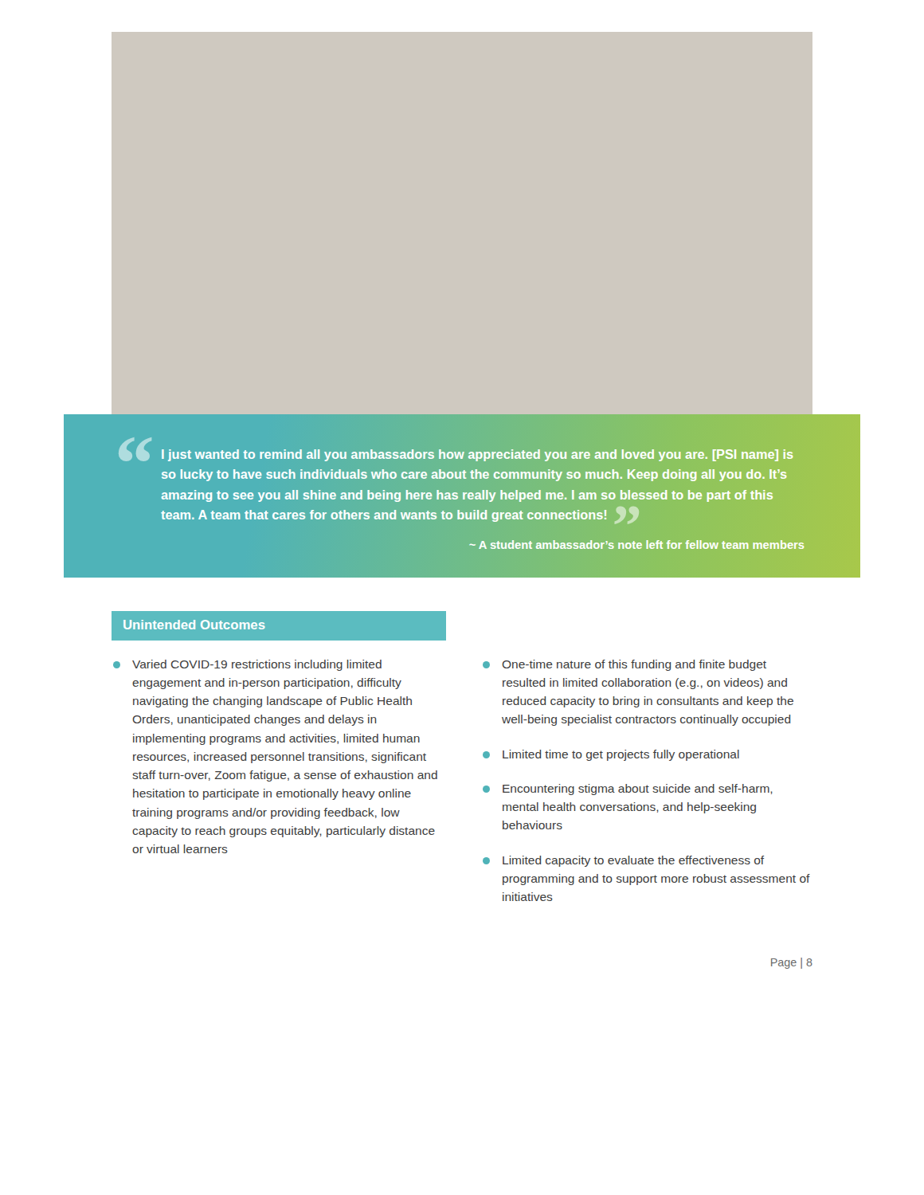I just wanted to remind all you ambassadors how appreciated you are and loved you are. [PSI name] is so lucky to have such individuals who care about the community so much. Keep doing all you do. It’s amazing to see you all shine and being here has really helped me. I am so blessed to be part of this team. A team that cares for others and wants to build great connections!”
~ A student ambassador’s note left for fellow team members
Unintended Outcomes
Varied COVID-19 restrictions including limited engagement and in-person participation, difficulty navigating the changing landscape of Public Health Orders, unanticipated changes and delays in implementing programs and activities, limited human resources, increased personnel transitions, significant staff turn-over, Zoom fatigue, a sense of exhaustion and hesitation to participate in emotionally heavy online training programs and/or providing feedback, low capacity to reach groups equitably, particularly distance or virtual learners
One-time nature of this funding and finite budget resulted in limited collaboration (e.g., on videos) and reduced capacity to bring in consultants and keep the well-being specialist contractors continually occupied
Limited time to get projects fully operational
Encountering stigma about suicide and self-harm, mental health conversations, and help-seeking behaviours
Limited capacity to evaluate the effectiveness of programming and to support more robust assessment of initiatives
Page | 8